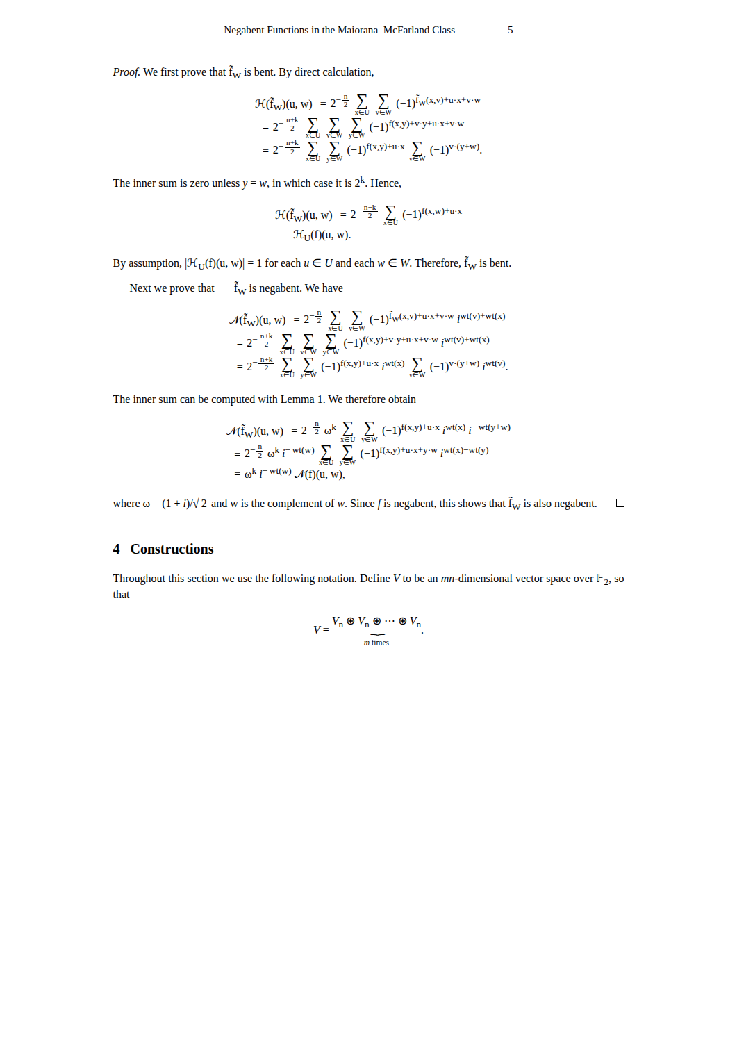Negabent Functions in the Maiorana–McFarland Class 5
Proof. We first prove that f̃W is bent. By direct calculation,
ℋ(f̃W)(u, w) = 2−n 2 ∑x∈U ∑v∈W (−1)f̃W(x,v)+u·x+v·w
= 2−n+k 2 ∑x∈U ∑v∈W ∑y∈W (−1)f(x,y)+v·y+u·x+v·w
= 2−n+k 2 ∑x∈U ∑y∈W (−1)f(x,y)+u·x ∑v∈W (−1)v·(y+w).
The inner sum is zero unless y = w, in which case it is 2k. Hence,
ℋ(f̃W)(u, w) = 2−n−k 2 ∑x∈U (−1)f(x,w)+u·x
= ℋU(f)(u, w).
By assumption, |ℋU(f)(u, w)| = 1 for each u ∈ U and each w ∈ W. Therefore, f̃W is bent.
Next we prove that f̃W is negabent. We have
𝒩(f̃W)(u, w) = 2−n 2 ∑x∈U ∑v∈W (−1)f̃W(x,v)+u·x+v·w iwt(v)+wt(x)
= 2−n+k 2 ∑x∈U ∑v∈W ∑y∈W (−1)f(x,y)+v·y+u·x+v·w iwt(v)+wt(x)
= 2−n+k 2 ∑x∈U ∑y∈W (−1)f(x,y)+u·x iwt(x) ∑v∈W (−1)v·(y+w) iwt(v).
The inner sum can be computed with Lemma 1. We therefore obtain
𝒩(f̃W)(u, w) = 2−n 2 ωk ∑x∈U ∑y∈W (−1)f(x,y)+u·x iwt(x) i− wt(y+w)
= 2−n 2 ωk i− wt(w) ∑x∈U ∑y∈W (−1)f(x,y)+u·x+y·w iwt(x)−wt(y)
= ωk i− wt(w) 𝒩(f)(u, w),
where ω = (1 + i)/√2 and w is the complement of w. Since f is negabent, this shows that f̃W is also negabent.
4 Constructions
Throughout this section we use the following notation. Define V to be an mn-dimensional vector space over 𝔽2, so that
V = Vn ⊕ Vn ⊕ ⋯ ⊕ Vn ⏟ m times .